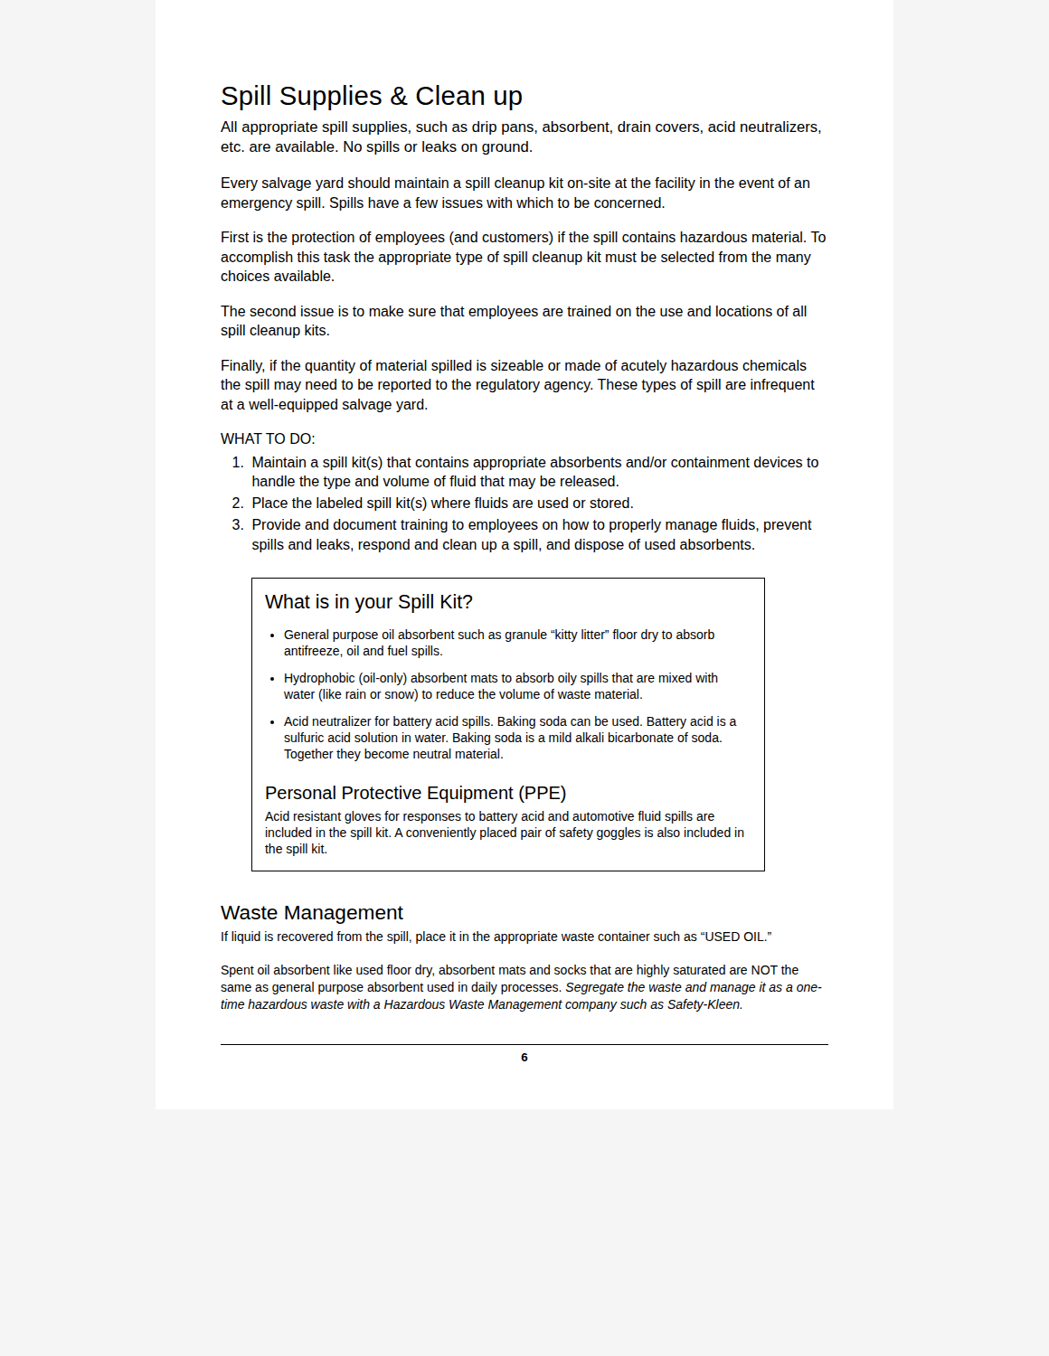Spill Supplies & Clean up
All appropriate spill supplies, such as drip pans, absorbent, drain covers, acid neutralizers, etc. are available. No spills or leaks on ground.
Every salvage yard should maintain a spill cleanup kit on-site at the facility in the event of an emergency spill. Spills have a few issues with which to be concerned.
First is the protection of employees (and customers) if the spill contains hazardous material. To accomplish this task the appropriate type of spill cleanup kit must be selected from the many choices available.
The second issue is to make sure that employees are trained on the use and locations of all spill cleanup kits.
Finally, if the quantity of material spilled is sizeable or made of acutely hazardous chemicals the spill may need to be reported to the regulatory agency. These types of spill are infrequent at a well-equipped salvage yard.
WHAT TO DO:
Maintain a spill kit(s) that contains appropriate absorbents and/or containment devices to handle the type and volume of fluid that may be released.
Place the labeled spill kit(s) where fluids are used or stored.
Provide and document training to employees on how to properly manage fluids, prevent spills and leaks, respond and clean up a spill, and dispose of used absorbents.
What is in your Spill Kit?
General purpose oil absorbent such as granule “kitty litter” floor dry to absorb antifreeze, oil and fuel spills.
Hydrophobic (oil-only) absorbent mats to absorb oily spills that are mixed with water (like rain or snow) to reduce the volume of waste material.
Acid neutralizer for battery acid spills. Baking soda can be used. Battery acid is a sulfuric acid solution in water. Baking soda is a mild alkali bicarbonate of soda. Together they become neutral material.
Personal Protective Equipment (PPE)
Acid resistant gloves for responses to battery acid and automotive fluid spills are included in the spill kit. A conveniently placed pair of safety goggles is also included in the spill kit.
Waste Management
If liquid is recovered from the spill, place it in the appropriate waste container such as “USED OIL.”
Spent oil absorbent like used floor dry, absorbent mats and socks that are highly saturated are NOT the same as general purpose absorbent used in daily processes. Segregate the waste and manage it as a one-time hazardous waste with a Hazardous Waste Management company such as Safety-Kleen.
6